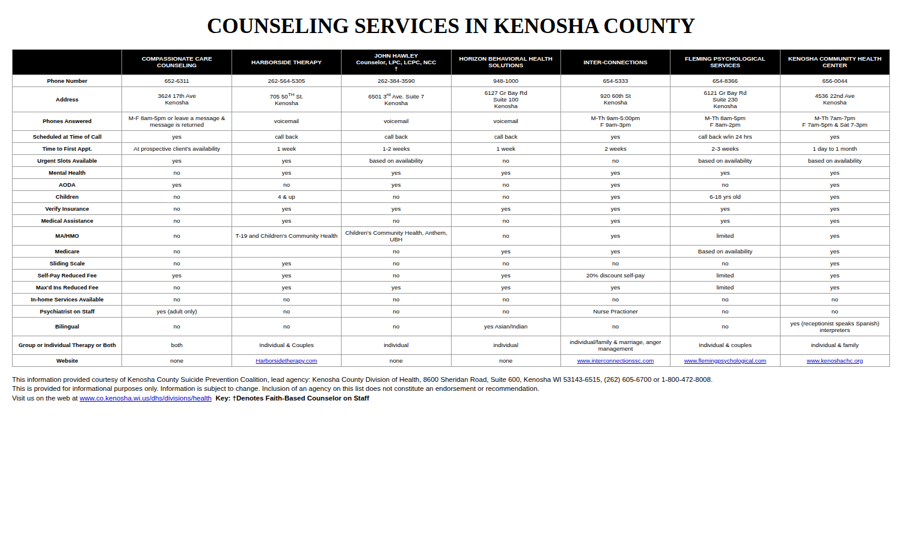COUNSELING SERVICES IN KENOSHA COUNTY
| | COMPASSIONATE CARE COUNSELING | HARBORSIDE THERAPY | JOHN HAWLEY Counselor, LPC, LCPC, NCC † | HORIZON BEHAVIORAL HEALTH SOLUTIONS | INTER-CONNECTIONS | FLEMING PSYCHOLOGICAL SERVICES | KENOSHA COMMUNITY HEALTH CENTER |
| --- | --- | --- | --- | --- | --- | --- | --- |
| Phone Number | 652-6311 | 262-564-5305 | 262-384-3590 | 948-1000 | 654-5333 | 654-8366 | 656-0044 |
| Address | 3624 17th Ave Kenosha | 705 50 TH St. Kenosha | 6501 3 rd Ave. Suite 7 Kenosha | 6127 Gr Bay Rd Suite 100 Kenosha | 920 60th St Kenosha | 6121 Gr Bay Rd Suite 230 Kenosha | 4536 22nd Ave Kenosha |
| Phones Answered | M-F 8am-5pm or leave a message & message is returned | voicemail | voicemail | voicemail | M-Th 9am-5:00pm F 9am-3pm | M-Th 8am-5pm F 8am-2pm | M-Th 7am-7pm F 7am-5pm & Sat 7-3pm |
| Scheduled at Time of Call | yes | call back | call back | call back | yes | call back w/in 24 hrs | yes |
| Time to First Appt. | At prospective client's availability | 1 week | 1-2 weeks | 1 week | 2 weeks | 2-3 weeks | 1 day to 1 month |
| Urgent Slots Available | yes | yes | based on availability | no | no | based on availability | based on availability |
| Mental Health | no | yes | yes | yes | yes | yes | yes |
| AODA | yes | no | yes | no | yes | no | yes |
| Children | no | 4 & up | no | no | yes | 6-18 yrs old | yes |
| Verify Insurance | no | yes | yes | yes | yes | yes | yes |
| Medical Assistance | no | yes | no | no | yes | yes | yes |
| MA/HMO | no | T-19 and Children's Community Health | Children's Community Health, Anthem, UBH | no | yes | limited | yes |
| Medicare | no | | no | yes | yes | Based on availability | yes |
| Sliding Scale | no | yes | no | no | no | no | yes |
| Self-Pay Reduced Fee | yes | yes | no | yes | 20% discount self-pay | limited | yes |
| Max'd Ins Reduced Fee | no | yes | yes | yes | yes | limited | yes |
| In-home Services Available | no | no | no | no | no | no | no |
| Psychiatrist on Staff | yes (adult only) | no | no | no | Nurse Practioner | no | no |
| Bilingual | no | no | no | yes Asian/Indian | no | no | yes (receptionist speaks Spanish) interpreters |
| Group or Individual Therapy or Both | both | Individual & Couples | individual | individual | individual/family & marriage, anger management | Individual & couples | individual & family |
| Website | none | Harborsidetherapy.com | none | none | www.interconnectionssc.com | www.flemingpsychological.com | www.kenoshachc.org |
This information provided courtesy of Kenosha County Suicide Prevention Coalition, lead agency: Kenosha County Division of Health, 8600 Sheridan Road, Suite 600, Kenosha WI 53143-6515, (262) 605-6700 or 1-800-472-8008.
This is provided for informational purposes only. Information is subject to change. Inclusion of an agency on this list does not constitute an endorsement or recommendation.
Visit us on the web at www.co.kenosha.wi.us/dhs/divisions/health Key: †Denotes Faith-Based Counselor on Staff